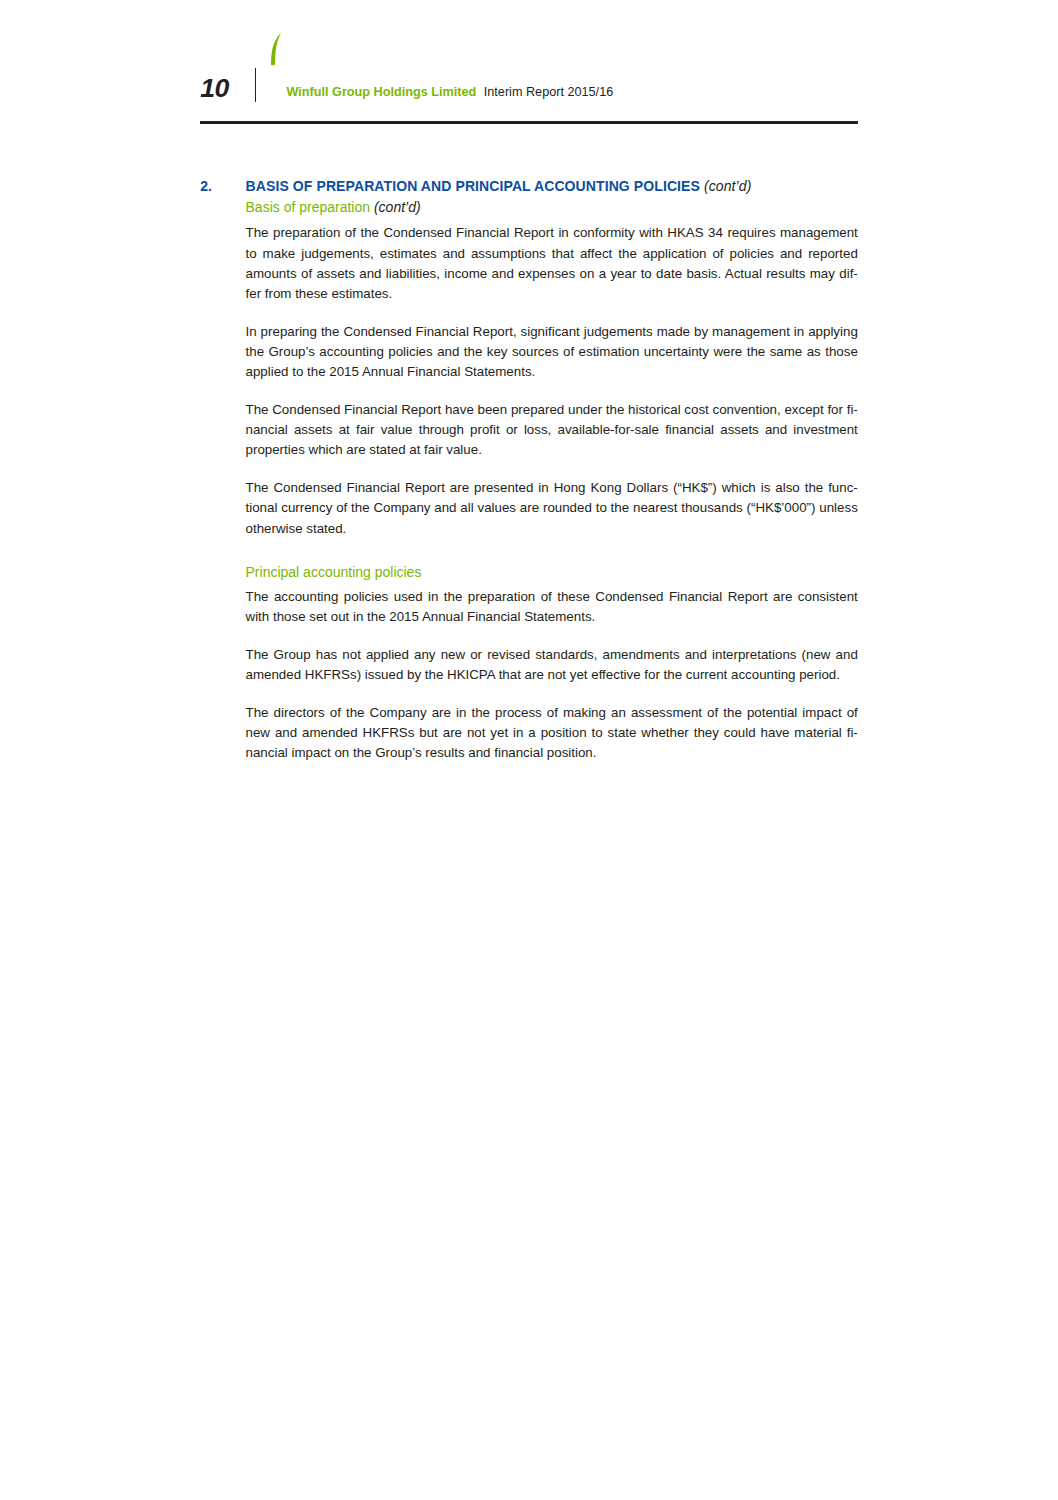10
Winfull Group Holdings Limited Interim Report 2015/16
2.
BASIS OF PREPARATION AND PRINCIPAL ACCOUNTING POLICIES (cont’d)
Basis of preparation (cont’d)
The preparation of the Condensed Financial Report in conformity with HKAS 34 requires management to make judgements, estimates and assumptions that affect the application of policies and reported amounts of assets and liabilities, income and expenses on a year to date basis. Actual results may differ from these estimates.
In preparing the Condensed Financial Report, significant judgements made by management in applying the Group’s accounting policies and the key sources of estimation uncertainty were the same as those applied to the 2015 Annual Financial Statements.
The Condensed Financial Report have been prepared under the historical cost convention, except for financial assets at fair value through profit or loss, available-for-sale financial assets and investment properties which are stated at fair value.
The Condensed Financial Report are presented in Hong Kong Dollars (“HK$”) which is also the functional currency of the Company and all values are rounded to the nearest thousands (“HK$’000”) unless otherwise stated.
Principal accounting policies
The accounting policies used in the preparation of these Condensed Financial Report are consistent with those set out in the 2015 Annual Financial Statements.
The Group has not applied any new or revised standards, amendments and interpretations (new and amended HKFRSs) issued by the HKICPA that are not yet effective for the current accounting period.
The directors of the Company are in the process of making an assessment of the potential impact of new and amended HKFRSs but are not yet in a position to state whether they could have material financial impact on the Group’s results and financial position.